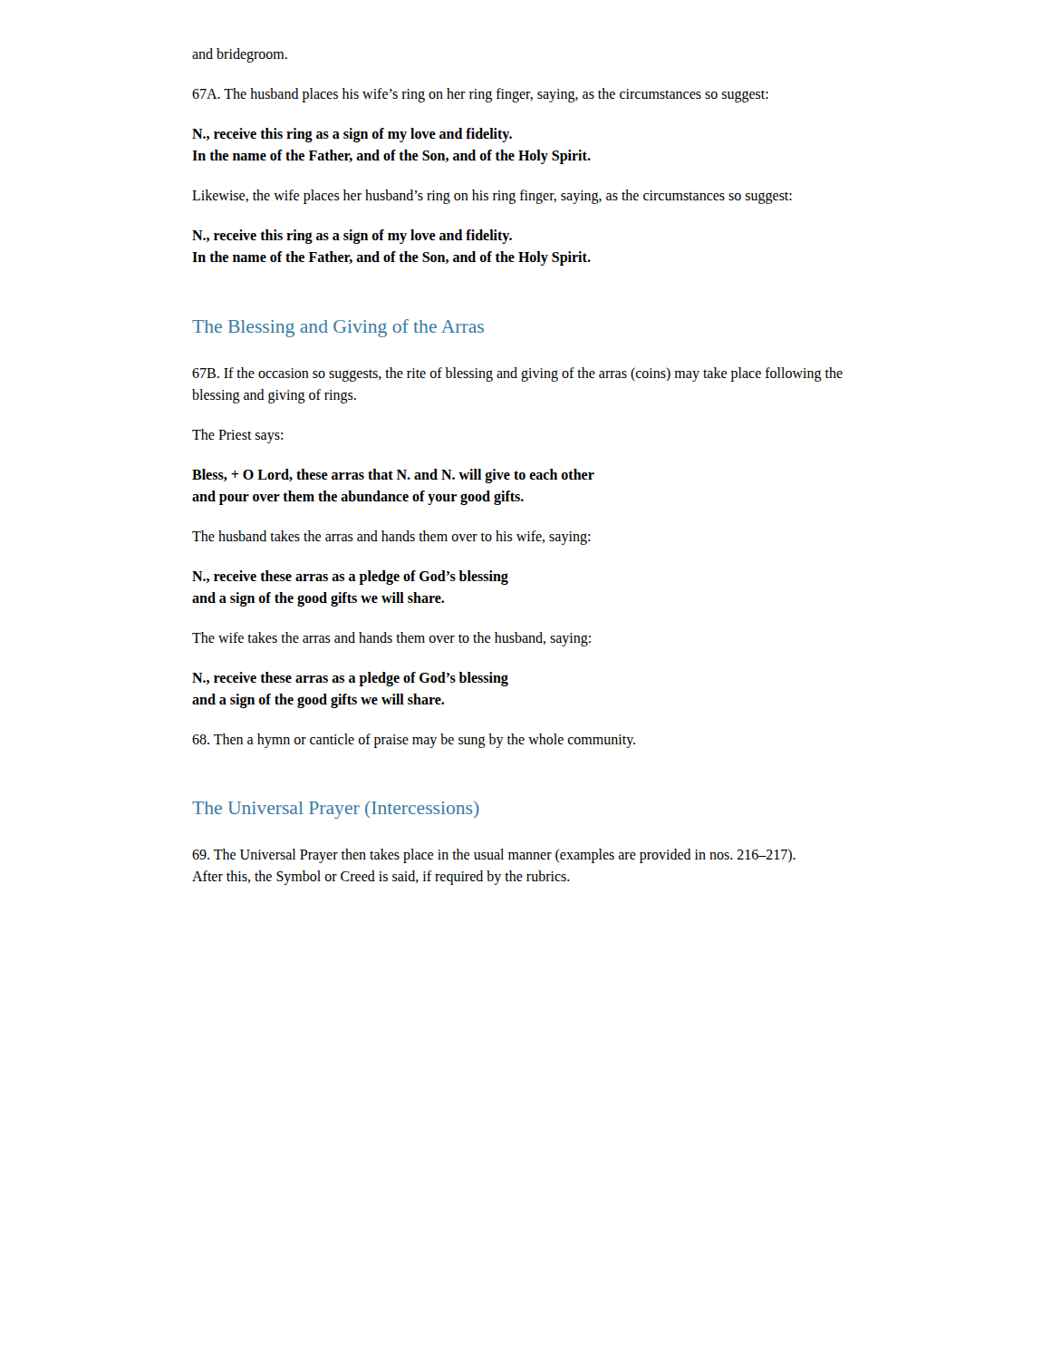and bridegroom.
67A. The husband places his wife’s ring on her ring finger, saying, as the circumstances so suggest:
N., receive this ring as a sign of my love and fidelity. In the name of the Father, and of the Son, and of the Holy Spirit.
Likewise, the wife places her husband’s ring on his ring finger, saying, as the circumstances so suggest:
N., receive this ring as a sign of my love and fidelity. In the name of the Father, and of the Son, and of the Holy Spirit.
The Blessing and Giving of the Arras
67B. If the occasion so suggests, the rite of blessing and giving of the arras (coins) may take place following the blessing and giving of rings.
The Priest says:
Bless, + O Lord, these arras that N. and N. will give to each other and pour over them the abundance of your good gifts.
The husband takes the arras and hands them over to his wife, saying:
N., receive these arras as a pledge of God’s blessing and a sign of the good gifts we will share.
The wife takes the arras and hands them over to the husband, saying:
N., receive these arras as a pledge of God’s blessing and a sign of the good gifts we will share.
68. Then a hymn or canticle of praise may be sung by the whole community.
The Universal Prayer (Intercessions)
69. The Universal Prayer then takes place in the usual manner (examples are provided in nos. 216–217).
After this, the Symbol or Creed is said, if required by the rubrics.